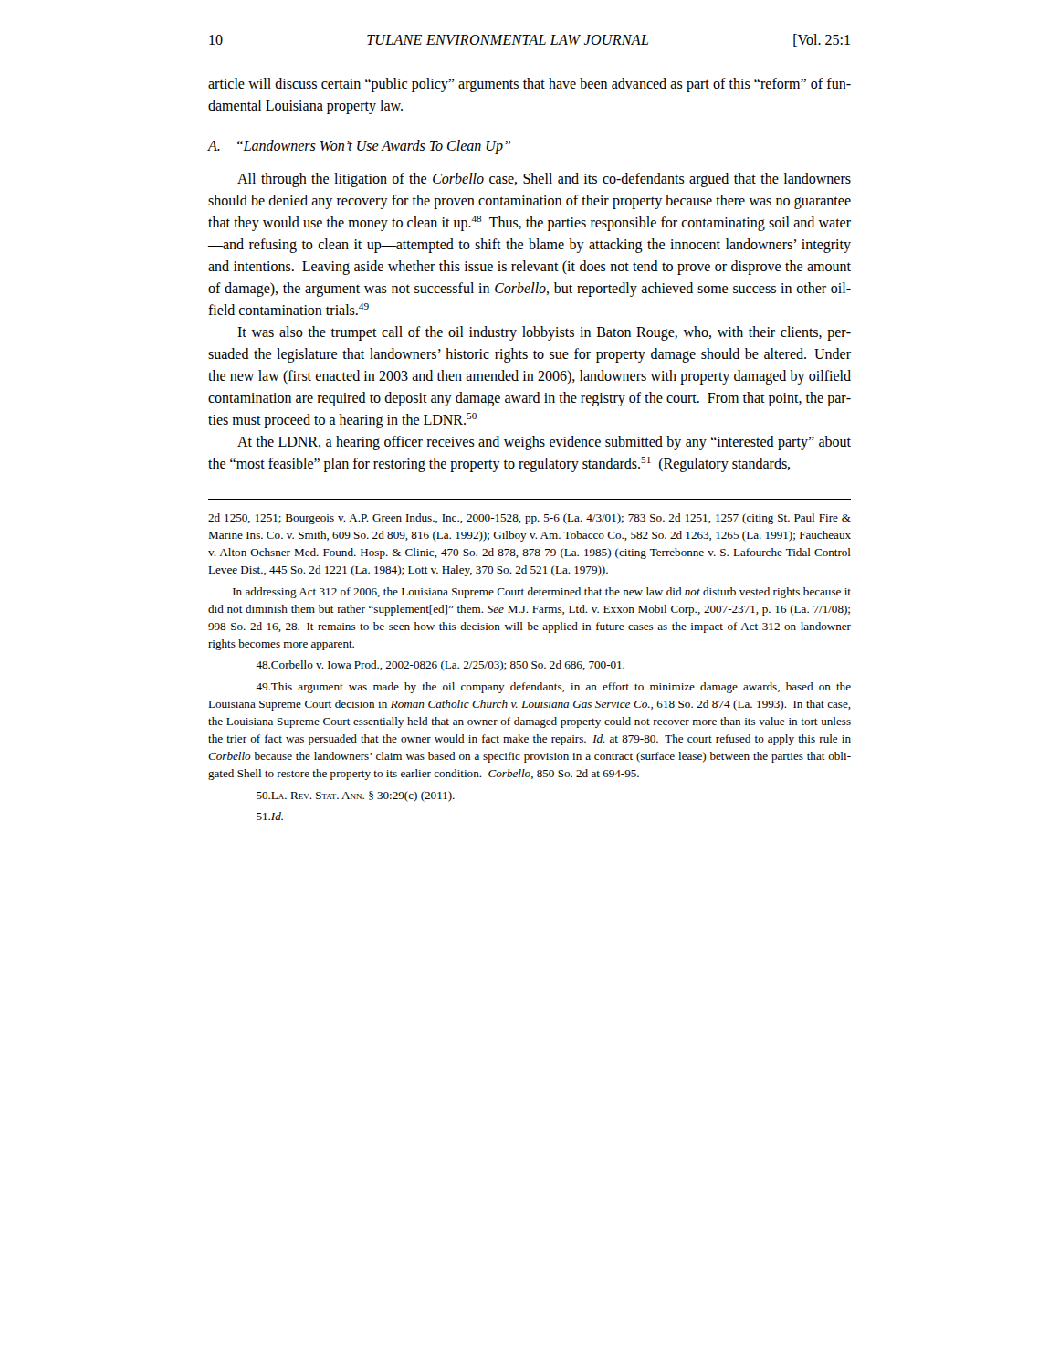10 Tulane Environmental Law Journal [Vol. 25:1
article will discuss certain “public policy” arguments that have been advanced as part of this “reform” of fundamental Louisiana property law.
A. “Landowners Won’t Use Awards To Clean Up”
All through the litigation of the Corbello case, Shell and its co-defendants argued that the landowners should be denied any recovery for the proven contamination of their property because there was no guarantee that they would use the money to clean it up.48 Thus, the parties responsible for contaminating soil and water—and refusing to clean it up—attempted to shift the blame by attacking the innocent landowners’ integrity and intentions. Leaving aside whether this issue is relevant (it does not tend to prove or disprove the amount of damage), the argument was not successful in Corbello, but reportedly achieved some success in other oilfield contamination trials.49
It was also the trumpet call of the oil industry lobbyists in Baton Rouge, who, with their clients, persuaded the legislature that landowners’ historic rights to sue for property damage should be altered. Under the new law (first enacted in 2003 and then amended in 2006), landowners with property damaged by oilfield contamination are required to deposit any damage award in the registry of the court. From that point, the parties must proceed to a hearing in the LDNR.50
At the LDNR, a hearing officer receives and weighs evidence submitted by any “interested party” about the “most feasible” plan for restoring the property to regulatory standards.51 (Regulatory standards,
2d 1250, 1251; Bourgeois v. A.P. Green Indus., Inc., 2000-1528, pp. 5-6 (La. 4/3/01); 783 So. 2d 1251, 1257 (citing St. Paul Fire & Marine Ins. Co. v. Smith, 609 So. 2d 809, 816 (La. 1992)); Gilboy v. Am. Tobacco Co., 582 So. 2d 1263, 1265 (La. 1991); Faucheaux v. Alton Ochsner Med. Found. Hosp. & Clinic, 470 So. 2d 878, 878-79 (La. 1985) (citing Terrebonne v. S. Lafourche Tidal Control Levee Dist., 445 So. 2d 1221 (La. 1984); Lott v. Haley, 370 So. 2d 521 (La. 1979)).
In addressing Act 312 of 2006, the Louisiana Supreme Court determined that the new law did not disturb vested rights because it did not diminish them but rather “supplement[ed]” them. See M.J. Farms, Ltd. v. Exxon Mobil Corp., 2007-2371, p. 16 (La. 7/1/08); 998 So. 2d 16, 28. It remains to be seen how this decision will be applied in future cases as the impact of Act 312 on landowner rights becomes more apparent.
48. Corbello v. Iowa Prod., 2002-0826 (La. 2/25/03); 850 So. 2d 686, 700-01.
49. This argument was made by the oil company defendants, in an effort to minimize damage awards, based on the Louisiana Supreme Court decision in Roman Catholic Church v. Louisiana Gas Service Co., 618 So. 2d 874 (La. 1993). In that case, the Louisiana Supreme Court essentially held that an owner of damaged property could not recover more than its value in tort unless the trier of fact was persuaded that the owner would in fact make the repairs. Id. at 879-80. The court refused to apply this rule in Corbello because the landowners’ claim was based on a specific provision in a contract (surface lease) between the parties that obligated Shell to restore the property to its earlier condition. Corbello, 850 So. 2d at 694-95.
50. La. Rev. Stat. Ann. § 30:29(c) (2011).
51. Id.